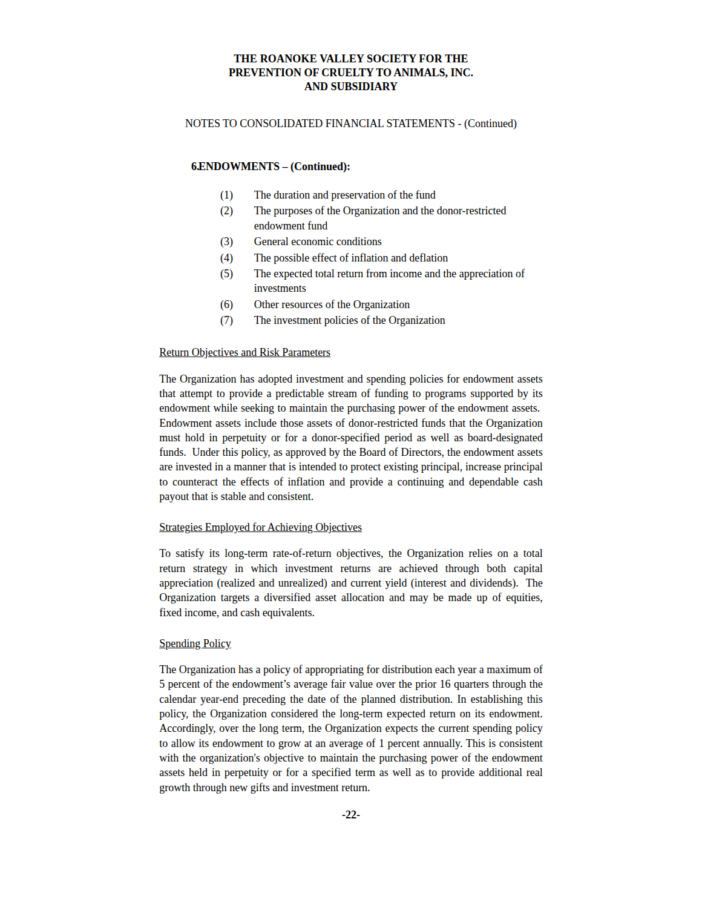THE ROANOKE VALLEY SOCIETY FOR THE
PREVENTION OF CRUELTY TO ANIMALS, INC.
AND SUBSIDIARY
NOTES TO CONSOLIDATED FINANCIAL STATEMENTS - (Continued)
6. ENDOWMENTS – (Continued):
(1) The duration and preservation of the fund
(2) The purposes of the Organization and the donor-restricted endowment fund
(3) General economic conditions
(4) The possible effect of inflation and deflation
(5) The expected total return from income and the appreciation of investments
(6) Other resources of the Organization
(7) The investment policies of the Organization
Return Objectives and Risk Parameters
The Organization has adopted investment and spending policies for endowment assets that attempt to provide a predictable stream of funding to programs supported by its endowment while seeking to maintain the purchasing power of the endowment assets. Endowment assets include those assets of donor-restricted funds that the Organization must hold in perpetuity or for a donor-specified period as well as board-designated funds. Under this policy, as approved by the Board of Directors, the endowment assets are invested in a manner that is intended to protect existing principal, increase principal to counteract the effects of inflation and provide a continuing and dependable cash payout that is stable and consistent.
Strategies Employed for Achieving Objectives
To satisfy its long-term rate-of-return objectives, the Organization relies on a total return strategy in which investment returns are achieved through both capital appreciation (realized and unrealized) and current yield (interest and dividends). The Organization targets a diversified asset allocation and may be made up of equities, fixed income, and cash equivalents.
Spending Policy
The Organization has a policy of appropriating for distribution each year a maximum of 5 percent of the endowment’s average fair value over the prior 16 quarters through the calendar year-end preceding the date of the planned distribution. In establishing this policy, the Organization considered the long-term expected return on its endowment. Accordingly, over the long term, the Organization expects the current spending policy to allow its endowment to grow at an average of 1 percent annually. This is consistent with the organization's objective to maintain the purchasing power of the endowment assets held in perpetuity or for a specified term as well as to provide additional real growth through new gifts and investment return.
-22-